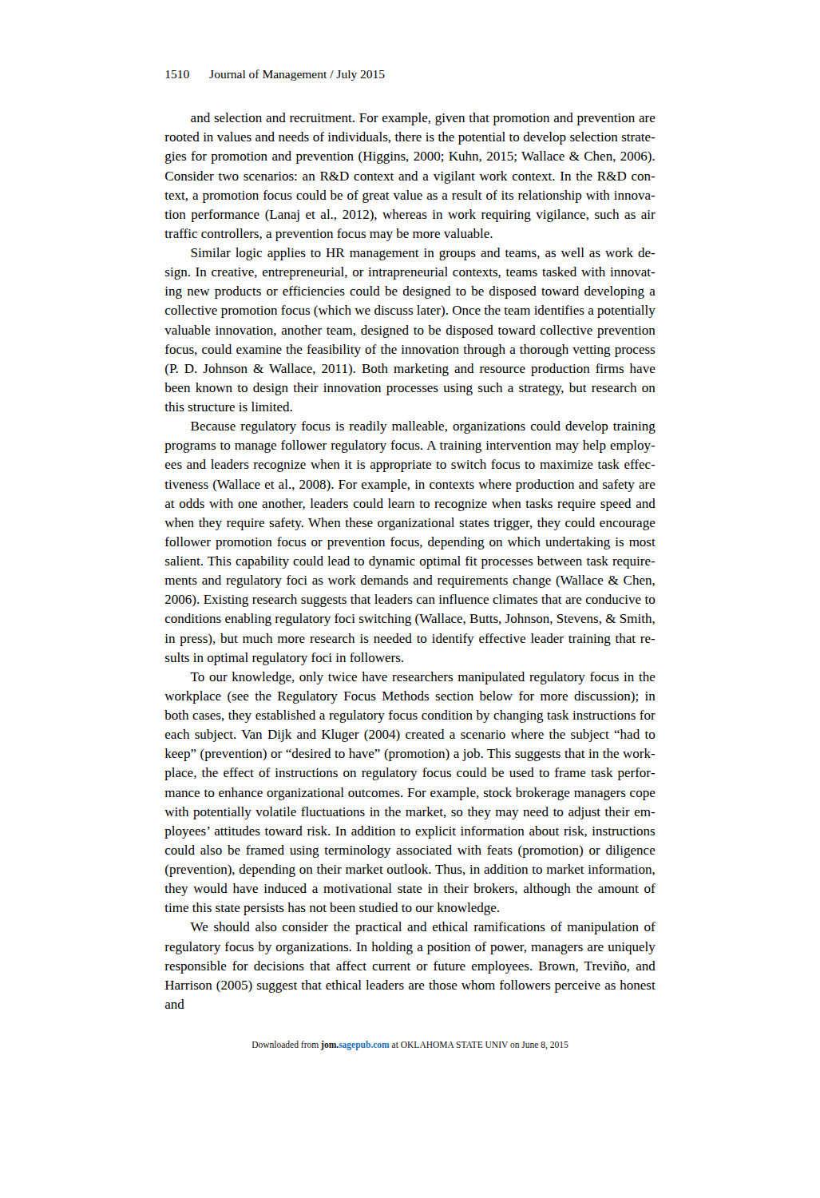1510 Journal of Management / July 2015
and selection and recruitment. For example, given that promotion and prevention are rooted in values and needs of individuals, there is the potential to develop selection strategies for promotion and prevention (Higgins, 2000; Kuhn, 2015; Wallace & Chen, 2006). Consider two scenarios: an R&D context and a vigilant work context. In the R&D context, a promotion focus could be of great value as a result of its relationship with innovation performance (Lanaj et al., 2012), whereas in work requiring vigilance, such as air traffic controllers, a prevention focus may be more valuable.
Similar logic applies to HR management in groups and teams, as well as work design. In creative, entrepreneurial, or intrapreneurial contexts, teams tasked with innovating new products or efficiencies could be designed to be disposed toward developing a collective promotion focus (which we discuss later). Once the team identifies a potentially valuable innovation, another team, designed to be disposed toward collective prevention focus, could examine the feasibility of the innovation through a thorough vetting process (P. D. Johnson & Wallace, 2011). Both marketing and resource production firms have been known to design their innovation processes using such a strategy, but research on this structure is limited.
Because regulatory focus is readily malleable, organizations could develop training programs to manage follower regulatory focus. A training intervention may help employees and leaders recognize when it is appropriate to switch focus to maximize task effectiveness (Wallace et al., 2008). For example, in contexts where production and safety are at odds with one another, leaders could learn to recognize when tasks require speed and when they require safety. When these organizational states trigger, they could encourage follower promotion focus or prevention focus, depending on which undertaking is most salient. This capability could lead to dynamic optimal fit processes between task requirements and regulatory foci as work demands and requirements change (Wallace & Chen, 2006). Existing research suggests that leaders can influence climates that are conducive to conditions enabling regulatory foci switching (Wallace, Butts, Johnson, Stevens, & Smith, in press), but much more research is needed to identify effective leader training that results in optimal regulatory foci in followers.
To our knowledge, only twice have researchers manipulated regulatory focus in the workplace (see the Regulatory Focus Methods section below for more discussion); in both cases, they established a regulatory focus condition by changing task instructions for each subject. Van Dijk and Kluger (2004) created a scenario where the subject “had to keep” (prevention) or “desired to have” (promotion) a job. This suggests that in the workplace, the effect of instructions on regulatory focus could be used to frame task performance to enhance organizational outcomes. For example, stock brokerage managers cope with potentially volatile fluctuations in the market, so they may need to adjust their employees’ attitudes toward risk. In addition to explicit information about risk, instructions could also be framed using terminology associated with feats (promotion) or diligence (prevention), depending on their market outlook. Thus, in addition to market information, they would have induced a motivational state in their brokers, although the amount of time this state persists has not been studied to our knowledge.
We should also consider the practical and ethical ramifications of manipulation of regulatory focus by organizations. In holding a position of power, managers are uniquely responsible for decisions that affect current or future employees. Brown, Treviño, and Harrison (2005) suggest that ethical leaders are those whom followers perceive as honest and
Downloaded from jom.sagepub.com at OKLAHOMA STATE UNIV on June 8, 2015